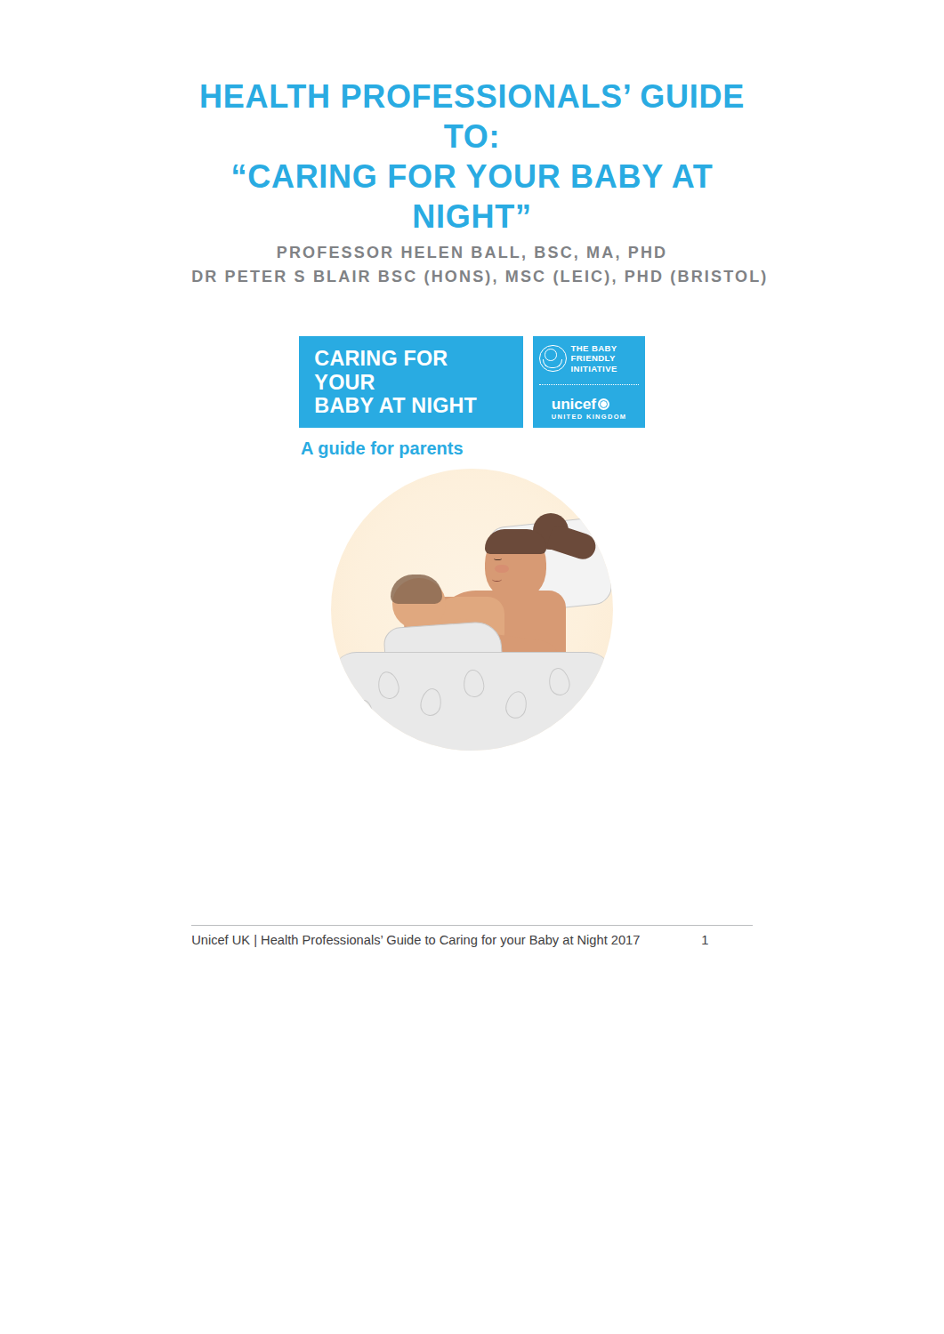HEALTH PROFESSIONALS’ GUIDE TO: “CARING FOR YOUR BABY AT NIGHT”
PROFESSOR HELEN BALL, BSC, MA, PHD
DR PETER S BLAIR BSC (HONS), MSC (LEIC), PHD (BRISTOL)
CARING FOR YOUR
BABY AT NIGHT
THE BABY
FRIENDLY
INITIATIVE
unicef
UNITED KINGDOM
A guide for parents
Unicef UK | Health Professionals’ Guide to Caring for your Baby at Night 2017
1